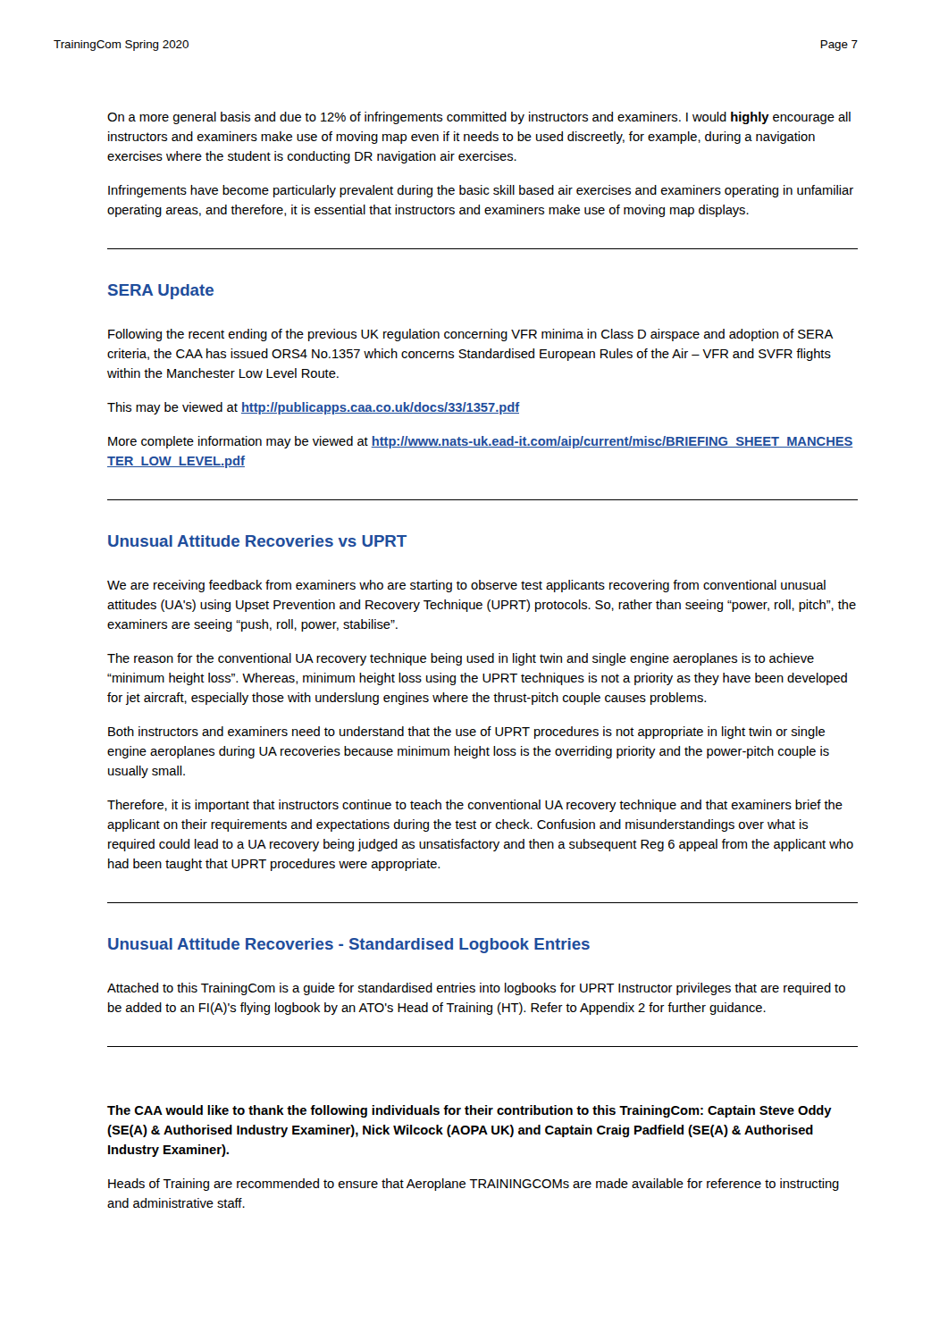TrainingCom Spring 2020 Page 7
On a more general basis and due to 12% of infringements committed by instructors and examiners. I would highly encourage all instructors and examiners make use of moving map even if it needs to be used discreetly, for example, during a navigation exercises where the student is conducting DR navigation air exercises.
Infringements have become particularly prevalent during the basic skill based air exercises and examiners operating in unfamiliar operating areas, and therefore, it is essential that instructors and examiners make use of moving map displays.
SERA Update
Following the recent ending of the previous UK regulation concerning VFR minima in Class D airspace and adoption of SERA criteria, the CAA has issued ORS4 No.1357 which concerns Standardised European Rules of the Air – VFR and SVFR flights within the Manchester Low Level Route.
This may be viewed at http://publicapps.caa.co.uk/docs/33/1357.pdf
More complete information may be viewed at http://www.nats-uk.ead-it.com/aip/current/misc/BRIEFING_SHEET_MANCHESTER_LOW_LEVEL.pdf
Unusual Attitude Recoveries vs UPRT
We are receiving feedback from examiners who are starting to observe test applicants recovering from conventional unusual attitudes (UA's) using Upset Prevention and Recovery Technique (UPRT) protocols. So, rather than seeing “power, roll, pitch”, the examiners are seeing “push, roll, power, stabilise”.
The reason for the conventional UA recovery technique being used in light twin and single engine aeroplanes is to achieve “minimum height loss”. Whereas, minimum height loss using the UPRT techniques is not a priority as they have been developed for jet aircraft, especially those with underslung engines where the thrust-pitch couple causes problems.
Both instructors and examiners need to understand that the use of UPRT procedures is not appropriate in light twin or single engine aeroplanes during UA recoveries because minimum height loss is the overriding priority and the power-pitch couple is usually small.
Therefore, it is important that instructors continue to teach the conventional UA recovery technique and that examiners brief the applicant on their requirements and expectations during the test or check. Confusion and misunderstandings over what is required could lead to a UA recovery being judged as unsatisfactory and then a subsequent Reg 6 appeal from the applicant who had been taught that UPRT procedures were appropriate.
Unusual Attitude Recoveries - Standardised Logbook Entries
Attached to this TrainingCom is a guide for standardised entries into logbooks for UPRT Instructor privileges that are required to be added to an FI(A)'s flying logbook by an ATO's Head of Training (HT). Refer to Appendix 2 for further guidance.
The CAA would like to thank the following individuals for their contribution to this TrainingCom: Captain Steve Oddy (SE(A) & Authorised Industry Examiner), Nick Wilcock (AOPA UK) and Captain Craig Padfield (SE(A) & Authorised Industry Examiner).
Heads of Training are recommended to ensure that Aeroplane TRAININGCOMs are made available for reference to instructing and administrative staff.